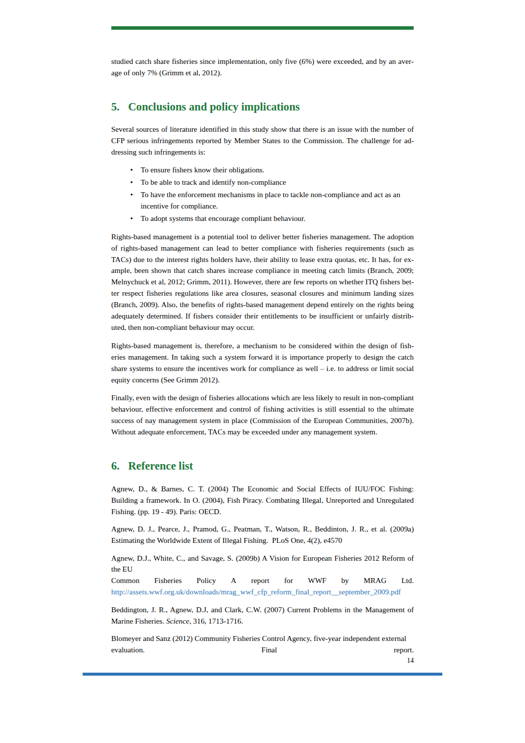studied catch share fisheries since implementation, only five (6%) were exceeded, and by an average of only 7% (Grimm et al, 2012).
5. Conclusions and policy implications
Several sources of literature identified in this study show that there is an issue with the number of CFP serious infringements reported by Member States to the Commission. The challenge for addressing such infringements is:
To ensure fishers know their obligations.
To be able to track and identify non-compliance
To have the enforcement mechanisms in place to tackle non-compliance and act as an incentive for compliance.
To adopt systems that encourage compliant behaviour.
Rights-based management is a potential tool to deliver better fisheries management. The adoption of rights-based management can lead to better compliance with fisheries requirements (such as TACs) due to the interest rights holders have, their ability to lease extra quotas, etc. It has, for example, been shown that catch shares increase compliance in meeting catch limits (Branch, 2009; Melnychuck et al, 2012; Grimm, 2011). However, there are few reports on whether ITQ fishers better respect fisheries regulations like area closures, seasonal closures and minimum landing sizes (Branch, 2009). Also, the benefits of rights-based management depend entirely on the rights being adequately determined. If fishers consider their entitlements to be insufficient or unfairly distributed, then non-compliant behaviour may occur.
Rights-based management is, therefore, a mechanism to be considered within the design of fisheries management. In taking such a system forward it is importance properly to design the catch share systems to ensure the incentives work for compliance as well – i.e. to address or limit social equity concerns (See Grimm 2012).
Finally, even with the design of fisheries allocations which are less likely to result in non-compliant behaviour, effective enforcement and control of fishing activities is still essential to the ultimate success of nay management system in place (Commission of the European Communities, 2007b). Without adequate enforcement, TACs may be exceeded under any management system.
6. Reference list
Agnew, D., & Barnes, C. T. (2004) The Economic and Social Effects of IUU/FOC Fishing: Building a framework. In O. (2004), Fish Piracy. Combating Illegal, Unreported and Unregulated Fishing. (pp. 19 - 49). Paris: OECD.
Agnew, D. J., Pearce, J., Pramod, G., Peatman, T., Watson, R., Beddinton, J. R., et al. (2009a) Estimating the Worldwide Extent of Illegal Fishing. PLoS One, 4(2), e4570
Agnew, D.J., White, C., and Savage, S. (2009b) A Vision for European Fisheries 2012 Reform of the EU Common Fisheries Policy Areport for WWF by MRAG Ltd. http://assets.wwf.org.uk/downloads/mrag_wwf_cfp_reform_final_report__september_2009.pdf
Beddington, J. R., Agnew, D.J, and Clark, C.W. (2007) Current Problems in the Management of Marine Fisheries. Science, 316, 1713-1716.
Blomeyer and Sanz (2012) Community Fisheries Control Agency, five-year independent external evaluation. Final report.
14